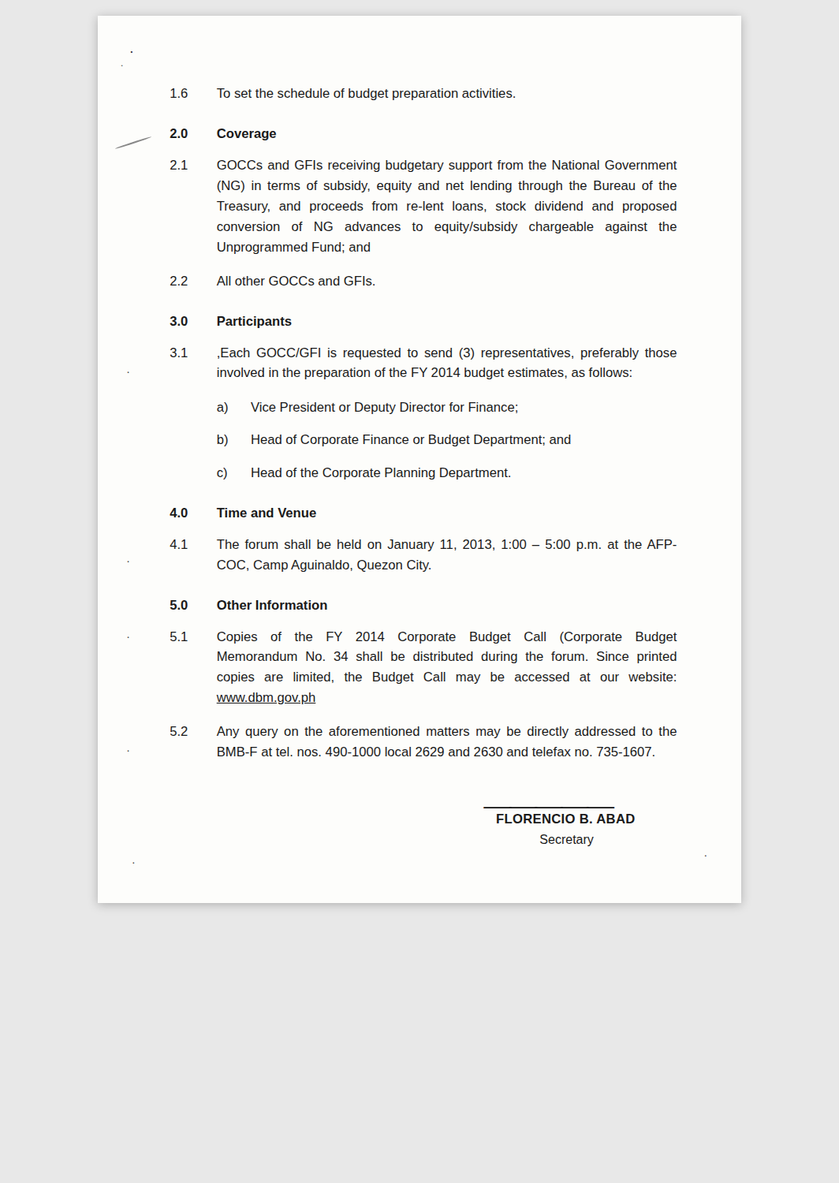. .
. . . . . .
1.6
To set the schedule of budget preparation activities.
2.0 Coverage
2.1
GOCCs and GFIs receiving budgetary support from the National Government (NG) in terms of subsidy, equity and net lending through the Bureau of the Treasury, and proceeds from re-lent loans, stock dividend and proposed conversion of NG advances to equity/subsidy chargeable against the Unprogrammed Fund; and
2.2
All other GOCCs and GFIs.
3.0 Participants
3.1
,Each GOCC/GFI is requested to send (3) representatives, preferably those involved in the preparation of the FY 2014 budget estimates, as follows:
a)
Vice President or Deputy Director for Finance;
b)
Head of Corporate Finance or Budget Department; and
c)
Head of the Corporate Planning Department.
4.0 Time and Venue
4.1
The forum shall be held on January 11, 2013, 1:00 – 5:00 p.m. at the AFP-COC, Camp Aguinaldo, Quezon City.
5.0 Other Information
5.1
Copies of the FY 2014 Corporate Budget Call (Corporate Budget Memorandum No. 34 shall be distributed during the forum. Since printed copies are limited, the Budget Call may be accessed at our website: www.dbm.gov.ph
5.2
Any query on the aforementioned matters may be directly addressed to the BMB-F at tel. nos. 490-1000 local 2629 and 2630 and telefax no. 735-1607.
—————
FLORENCIO B. ABAD
Secretary